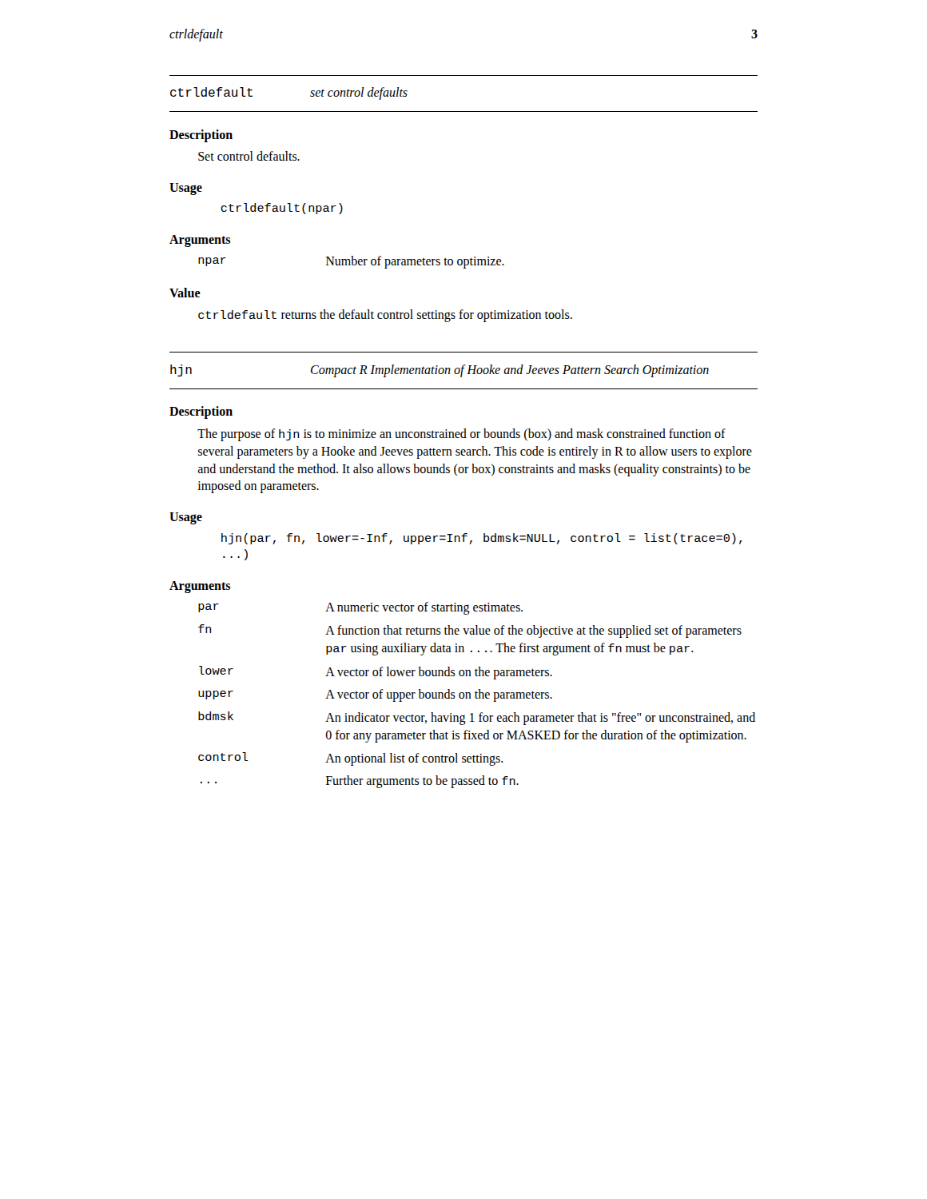ctrldefault 3
ctrldefault set control defaults
Description
Set control defaults.
Usage
ctrldefault(npar)
Arguments
npar
Number of parameters to optimize.
Value
ctrldefault returns the default control settings for optimization tools.
hjn Compact R Implementation of Hooke and Jeeves Pattern Search Optimization
Description
The purpose of hjn is to minimize an unconstrained or bounds (box) and mask constrained function of several parameters by a Hooke and Jeeves pattern search. This code is entirely in R to allow users to explore and understand the method. It also allows bounds (or box) constraints and masks (equality constraints) to be imposed on parameters.
Usage
hjn(par, fn, lower=-Inf, upper=Inf, bdmsk=NULL, control = list(trace=0), ...)
Arguments
par
A numeric vector of starting estimates.
fn
A function that returns the value of the objective at the supplied set of parameters par using auxiliary data in .... The first argument of fn must be par.
lower
A vector of lower bounds on the parameters.
upper
A vector of upper bounds on the parameters.
bdmsk
An indicator vector, having 1 for each parameter that is "free" or unconstrained, and 0 for any parameter that is fixed or MASKED for the duration of the optimization.
control
An optional list of control settings.
...
Further arguments to be passed to fn.